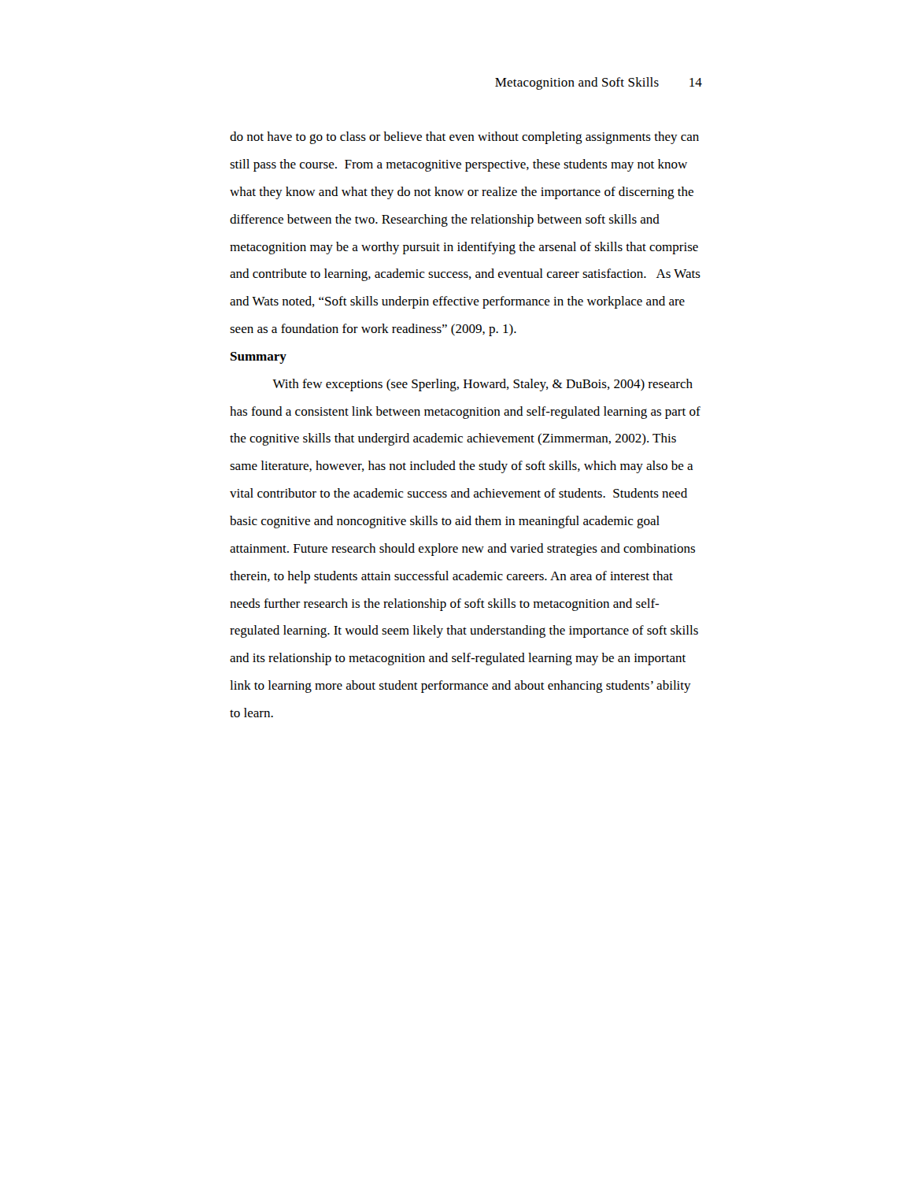Metacognition and Soft Skills14
do not have to go to class or believe that even without completing assignments they can still pass the course. From a metacognitive perspective, these students may not know what they know and what they do not know or realize the importance of discerning the difference between the two. Researching the relationship between soft skills and metacognition may be a worthy pursuit in identifying the arsenal of skills that comprise and contribute to learning, academic success, and eventual career satisfaction. As Wats and Wats noted, “Soft skills underpin effective performance in the workplace and are seen as a foundation for work readiness” (2009, p. 1).
Summary
With few exceptions (see Sperling, Howard, Staley, & DuBois, 2004) research has found a consistent link between metacognition and self-regulated learning as part of the cognitive skills that undergird academic achievement (Zimmerman, 2002). This same literature, however, has not included the study of soft skills, which may also be a vital contributor to the academic success and achievement of students. Students need basic cognitive and noncognitive skills to aid them in meaningful academic goal attainment. Future research should explore new and varied strategies and combinations therein, to help students attain successful academic careers. An area of interest that needs further research is the relationship of soft skills to metacognition and self-regulated learning. It would seem likely that understanding the importance of soft skills and its relationship to metacognition and self-regulated learning may be an important link to learning more about student performance and about enhancing students’ ability to learn.